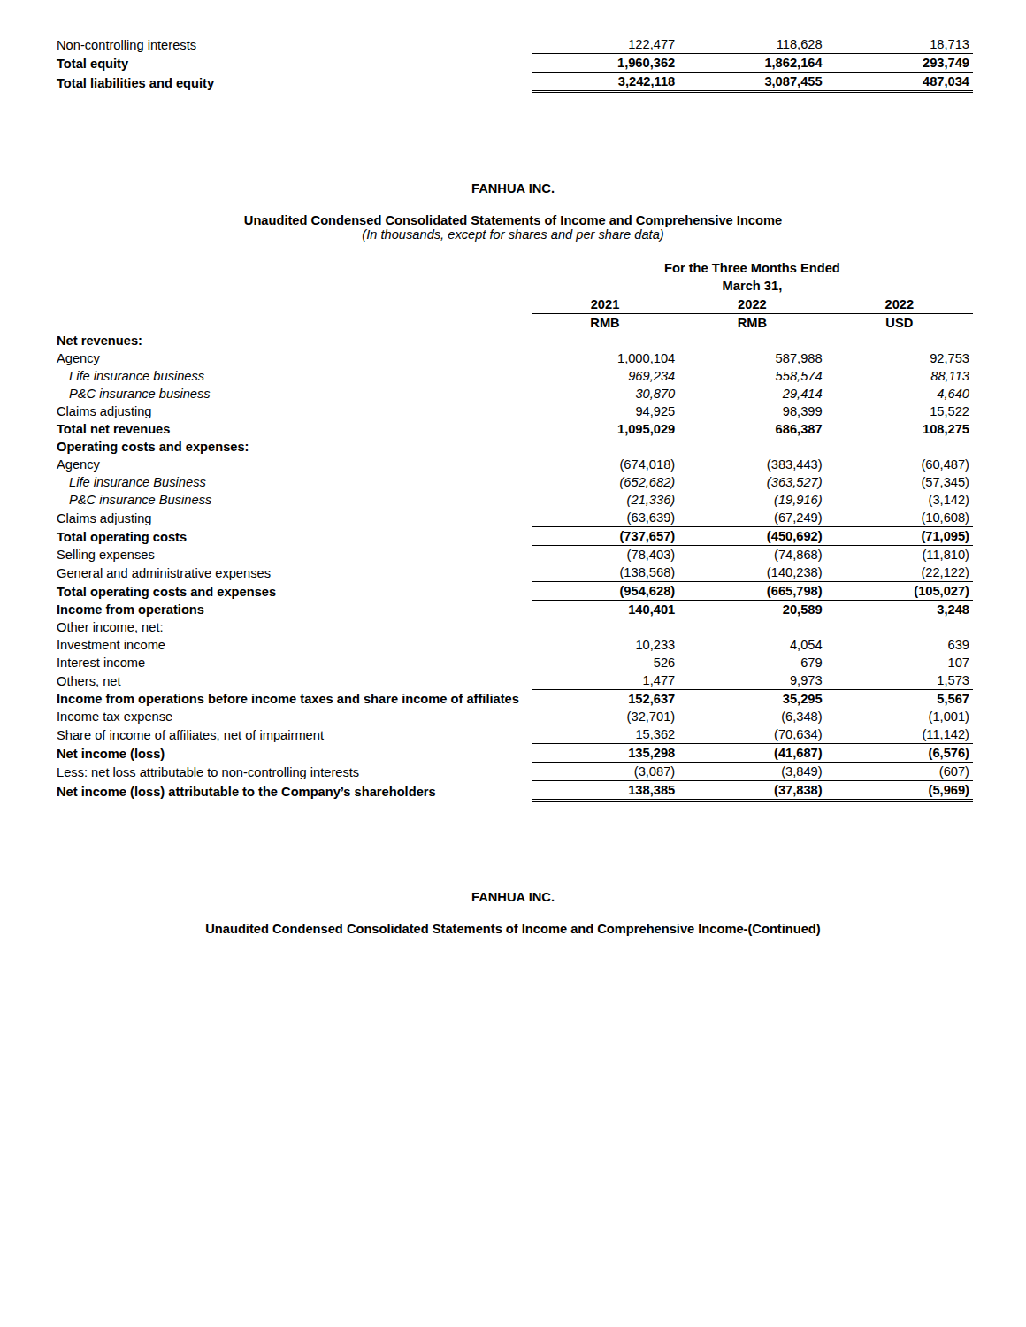| Non-controlling interests | 122,477 | 118,628 | 18,713 |
| Total equity | 1,960,362 | 1,862,164 | 293,749 |
| Total liabilities and equity | 3,242,118 | 3,087,455 | 487,034 |
FANHUA INC.
Unaudited Condensed Consolidated Statements of Income and Comprehensive Income
(In thousands, except for shares and per share data)
| | For the Three Months Ended |
| | March 31, |
| | 2021 | 2022 | 2022 |
| | RMB | RMB | USD |
| Net revenues: | | | |
| Agency | 1,000,104 | 587,988 | 92,753 |
| Life insurance business | 969,234 | 558,574 | 88,113 |
| P&C insurance business | 30,870 | 29,414 | 4,640 |
| Claims adjusting | 94,925 | 98,399 | 15,522 |
| Total net revenues | 1,095,029 | 686,387 | 108,275 |
| Operating costs and expenses: | | | |
| Agency | (674,018) | (383,443) | (60,487) |
| Life insurance Business | (652,682) | (363,527) | (57,345) |
| P&C insurance Business | (21,336) | (19,916) | (3,142) |
| Claims adjusting | (63,639) | (67,249) | (10,608) |
| Total operating costs | (737,657) | (450,692) | (71,095) |
| Selling expenses | (78,403) | (74,868) | (11,810) |
| General and administrative expenses | (138,568) | (140,238) | (22,122) |
| Total operating costs and expenses | (954,628) | (665,798) | (105,027) |
| Income from operations | 140,401 | 20,589 | 3,248 |
| Other income, net: | | | |
| Investment income | 10,233 | 4,054 | 639 |
| Interest income | 526 | 679 | 107 |
| Others, net | 1,477 | 9,973 | 1,573 |
| Income from operations before income taxes and share income of affiliates | 152,637 | 35,295 | 5,567 |
| Income tax expense | (32,701) | (6,348) | (1,001) |
| Share of income of affiliates, net of impairment | 15,362 | (70,634) | (11,142) |
| Net income (loss) | 135,298 | (41,687) | (6,576) |
| Less: net loss attributable to non-controlling interests | (3,087) | (3,849) | (607) |
| Net income (loss) attributable to the Company’s shareholders | 138,385 | (37,838) | (5,969) |
FANHUA INC.
Unaudited Condensed Consolidated Statements of Income and Comprehensive Income-(Continued)